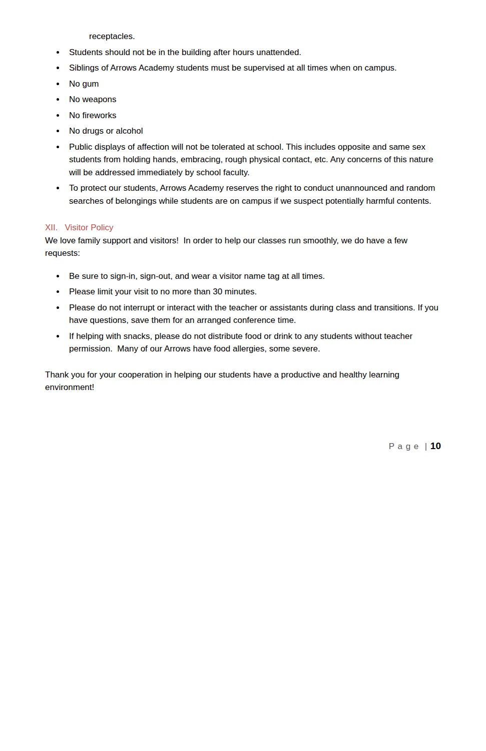receptacles.
Students should not be in the building after hours unattended.
Siblings of Arrows Academy students must be supervised at all times when on campus.
No gum
No weapons
No fireworks
No drugs or alcohol
Public displays of affection will not be tolerated at school. This includes opposite and same sex students from holding hands, embracing, rough physical contact, etc. Any concerns of this nature will be addressed immediately by school faculty.
To protect our students, Arrows Academy reserves the right to conduct unannounced and random searches of belongings while students are on campus if we suspect potentially harmful contents.
XII. Visitor Policy
We love family support and visitors! In order to help our classes run smoothly, we do have a few requests:
Be sure to sign-in, sign-out, and wear a visitor name tag at all times.
Please limit your visit to no more than 30 minutes.
Please do not interrupt or interact with the teacher or assistants during class and transitions. If you have questions, save them for an arranged conference time.
If helping with snacks, please do not distribute food or drink to any students without teacher permission. Many of our Arrows have food allergies, some severe.
Thank you for your cooperation in helping our students have a productive and healthy learning environment!
P a g e | 10